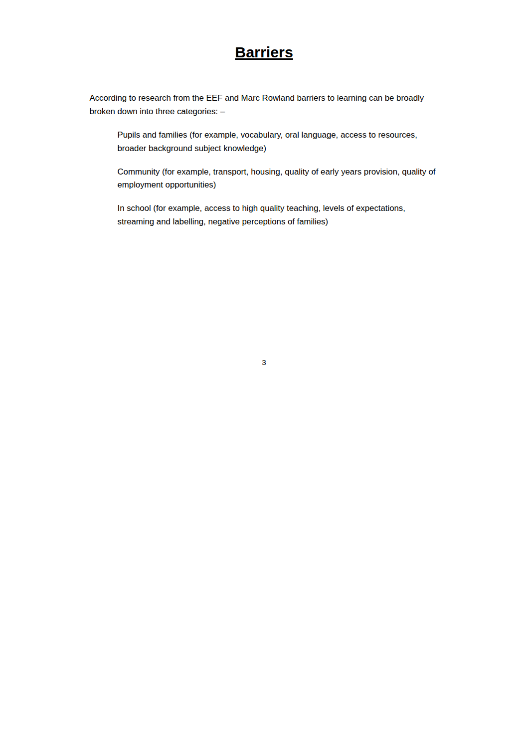Barriers
According to research from the EEF and Marc Rowland barriers to learning can be broadly broken down into three categories: –
Pupils and families (for example, vocabulary, oral language, access to resources, broader background subject knowledge)
Community (for example, transport, housing, quality of early years provision, quality of employment opportunities)
In school (for example, access to high quality teaching, levels of expectations, streaming and labelling, negative perceptions of families)
3